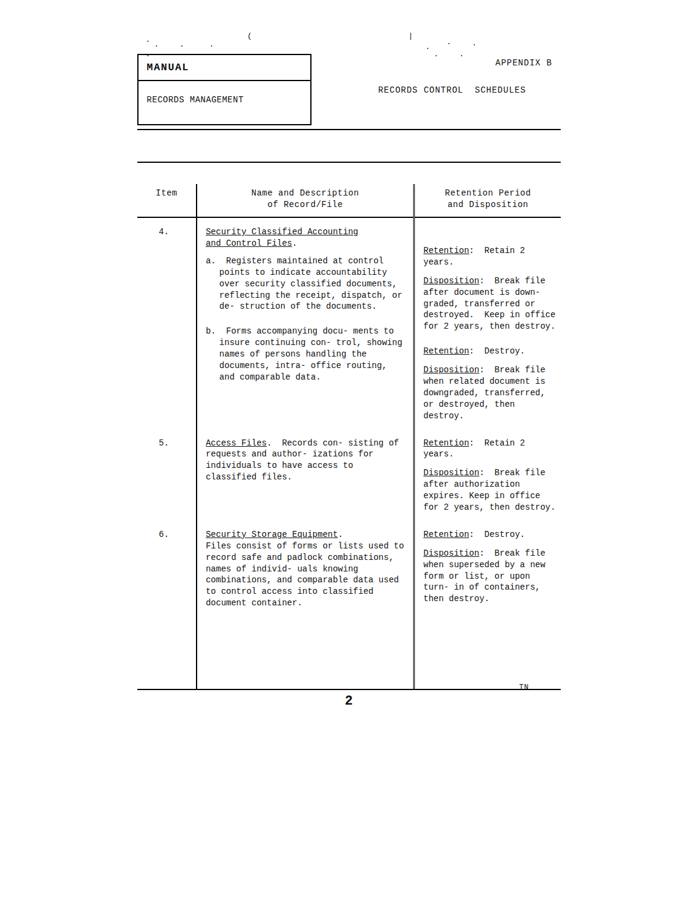. . . . ( | . . . . . .
MANUAL
RECORDS MANAGEMENT
APPENDIX B
RECORDS CONTROL SCHEDULES
| Item | Name and Description of Record/File | Retention Period and Disposition |
| --- | --- | --- |
| 4. | Security Classified Accounting and Control Files . a. Registers maintained at control points to indicate accountability over security classified documents, reflecting the receipt, dispatch, or de- struction of the documents. b. Forms accompanying docu- ments to insure continuing con- trol, showing names of persons handling the documents, intra- office routing, and comparable data. | Retention : Retain 2 years. Disposition : Break file after document is down- graded, transferred or destroyed. Keep in office for 2 years, then destroy. Retention : Destroy. Disposition : Break file when related document is downgraded, transferred, or destroyed, then destroy. |
| 5. | Access Files . Records con- sisting of requests and author- izations for individuals to have access to classified files. | Retention : Retain 2 years. Disposition : Break file after authorization expires. Keep in office for 2 years, then destroy. |
| 6. | Security Storage Equipment . Files consist of forms or lists used to record safe and padlock combinations, names of individ- uals knowing combinations, and comparable data used to control access into classified document container. | Retention : Destroy. Disposition : Break file when superseded by a new form or list, or upon turn- in of containers, then destroy. |
TN
2